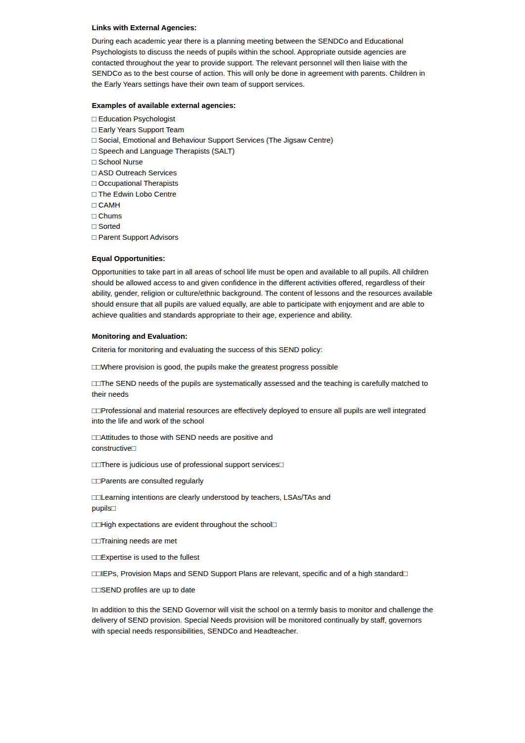Links with External Agencies:
During each academic year there is a planning meeting between the SENDCo and Educational Psychologists to discuss the needs of pupils within the school. Appropriate outside agencies are contacted throughout the year to provide support. The relevant personnel will then liaise with the SENDCo as to the best course of action. This will only be done in agreement with parents. Children in the Early Years settings have their own team of support services.
Examples of available external agencies:
Education Psychologist
Early Years Support Team
Social, Emotional and Behaviour Support Services (The Jigsaw Centre)
Speech and Language Therapists (SALT)
School Nurse
ASD Outreach Services
Occupational Therapists
The Edwin Lobo Centre
CAMH
Chums
Sorted
Parent Support Advisors
Equal Opportunities:
Opportunities to take part in all areas of school life must be open and available to all pupils. All children should be allowed access to and given confidence in the different activities offered, regardless of their ability, gender, religion or culture/ethnic background. The content of lessons and the resources available should ensure that all pupils are valued equally, are able to participate with enjoyment and are able to achieve qualities and standards appropriate to their age, experience and ability.
Monitoring and Evaluation:
Criteria for monitoring and evaluating the success of this SEND policy:
Where provision is good, the pupils make the greatest progress possible
The SEND needs of the pupils are systematically assessed and the teaching is carefully matched to their needs
Professional and material resources are effectively deployed to ensure all pupils are well integrated into the life and work of the school
Attitudes to those with SEND needs are positive and
constructive
There is judicious use of professional support services
Parents are consulted regularly
Learning intentions are clearly understood by teachers, LSAs/TAs and
pupils
High expectations are evident throughout the school
Training needs are met
Expertise is used to the fullest
IEPs, Provision Maps and SEND Support Plans are relevant, specific and of a high standard
SEND profiles are up to date
In addition to this the SEND Governor will visit the school on a termly basis to monitor and challenge the delivery of SEND provision. Special Needs provision will be monitored continually by staff, governors with special needs responsibilities, SENDCo and Headteacher.